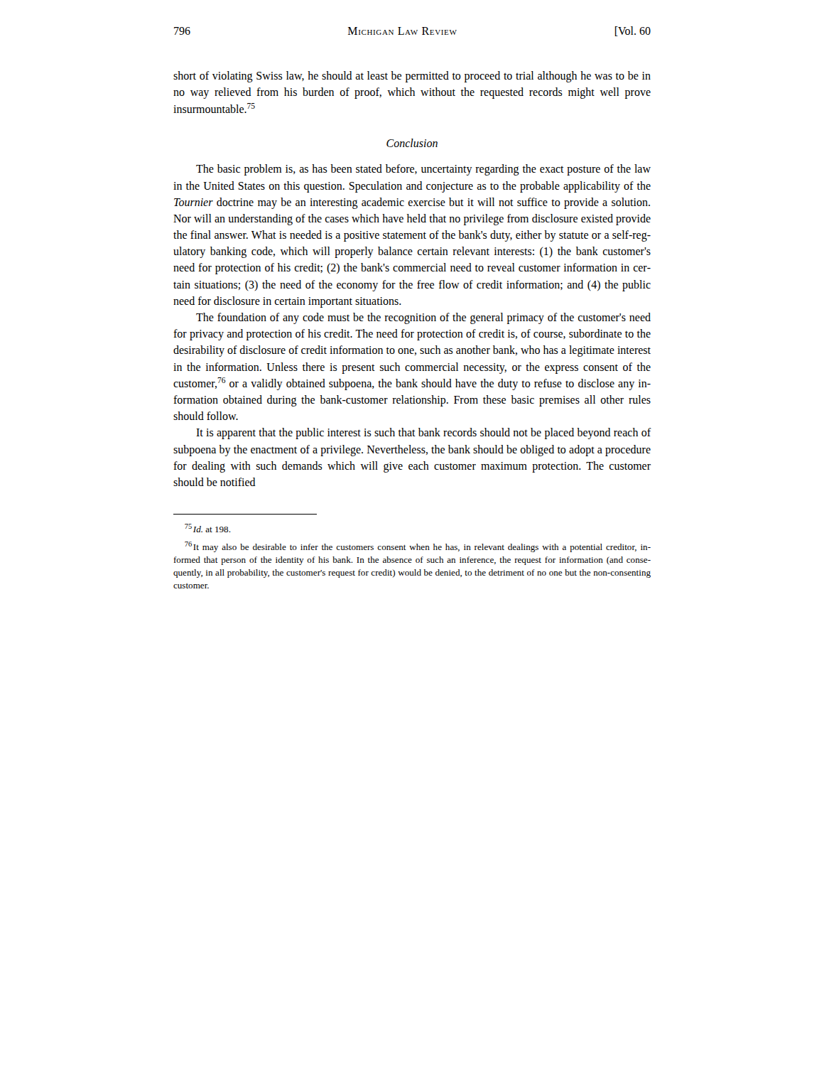796 Michigan Law Review [Vol. 60
short of violating Swiss law, he should at least be permitted to proceed to trial although he was to be in no way relieved from his burden of proof, which without the requested records might well prove insurmountable.75
Conclusion
The basic problem is, as has been stated before, uncertainty regarding the exact posture of the law in the United States on this question. Speculation and conjecture as to the probable applicability of the Tournier doctrine may be an interesting academic exercise but it will not suffice to provide a solution. Nor will an understanding of the cases which have held that no privilege from disclosure existed provide the final answer. What is needed is a positive statement of the bank's duty, either by statute or a self-regulatory banking code, which will properly balance certain relevant interests: (1) the bank customer's need for protection of his credit; (2) the bank's commercial need to reveal customer information in certain situations; (3) the need of the economy for the free flow of credit information; and (4) the public need for disclosure in certain important situations.
The foundation of any code must be the recognition of the general primacy of the customer's need for privacy and protection of his credit. The need for protection of credit is, of course, subordinate to the desirability of disclosure of credit information to one, such as another bank, who has a legitimate interest in the information. Unless there is present such commercial necessity, or the express consent of the customer,76 or a validly obtained subpoena, the bank should have the duty to refuse to disclose any information obtained during the bank-customer relationship. From these basic premises all other rules should follow.
It is apparent that the public interest is such that bank records should not be placed beyond reach of subpoena by the enactment of a privilege. Nevertheless, the bank should be obliged to adopt a procedure for dealing with such demands which will give each customer maximum protection. The customer should be notified
75 Id. at 198.
76 It may also be desirable to infer the customers consent when he has, in relevant dealings with a potential creditor, informed that person of the identity of his bank. In the absence of such an inference, the request for information (and consequently, in all probability, the customer's request for credit) would be denied, to the detriment of no one but the non-consenting customer.